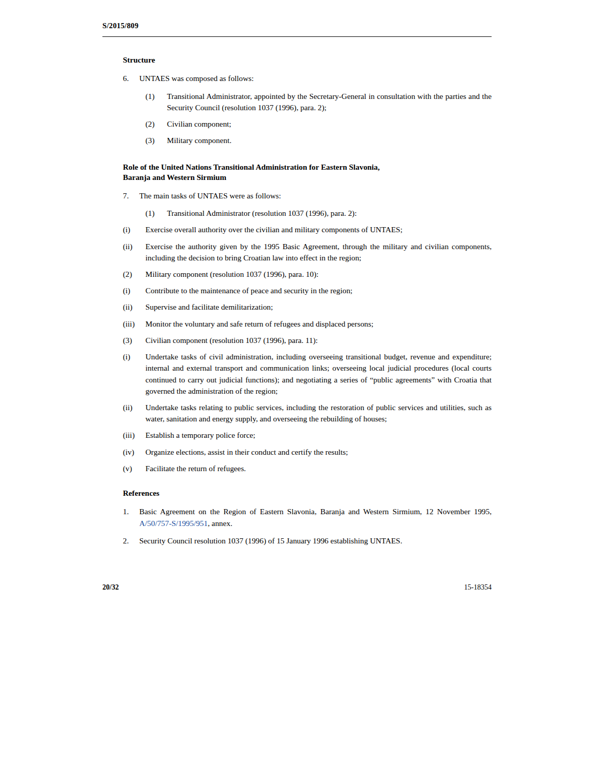S/2015/809
Structure
6.
UNTAES was composed as follows:
(1)
Transitional Administrator, appointed by the Secretary-General in consultation with the parties and the Security Council (resolution 1037 (1996), para. 2);
(2)
Civilian component;
(3)
Military component.
Role of the United Nations Transitional Administration for Eastern Slavonia,
Baranja and Western Sirmium
7.
The main tasks of UNTAES were as follows:
(1)
Transitional Administrator (resolution 1037 (1996), para. 2):
(i)
Exercise overall authority over the civilian and military components of UNTAES;
(ii)
Exercise the authority given by the 1995 Basic Agreement, through the military and civilian components, including the decision to bring Croatian law into effect in the region;
(2)
Military component (resolution 1037 (1996), para. 10):
(i)
Contribute to the maintenance of peace and security in the region;
(ii)
Supervise and facilitate demilitarization;
(iii)
Monitor the voluntary and safe return of refugees and displaced persons;
(3)
Civilian component (resolution 1037 (1996), para. 11):
(i)
Undertake tasks of civil administration, including overseeing transitional budget, revenue and expenditure; internal and external transport and communication links; overseeing local judicial procedures (local courts continued to carry out judicial functions); and negotiating a series of “public agreements” with Croatia that governed the administration of the region;
(ii)
Undertake tasks relating to public services, including the restoration of public services and utilities, such as water, sanitation and energy supply, and overseeing the rebuilding of houses;
(iii)
Establish a temporary police force;
(iv)
Organize elections, assist in their conduct and certify the results;
(v)
Facilitate the return of refugees.
References
1.
Basic Agreement on the Region of Eastern Slavonia, Baranja and Western Sirmium, 12 November 1995, A/50/757-S/1995/951, annex.
2.
Security Council resolution 1037 (1996) of 15 January 1996 establishing UNTAES.
20/32
15-18354